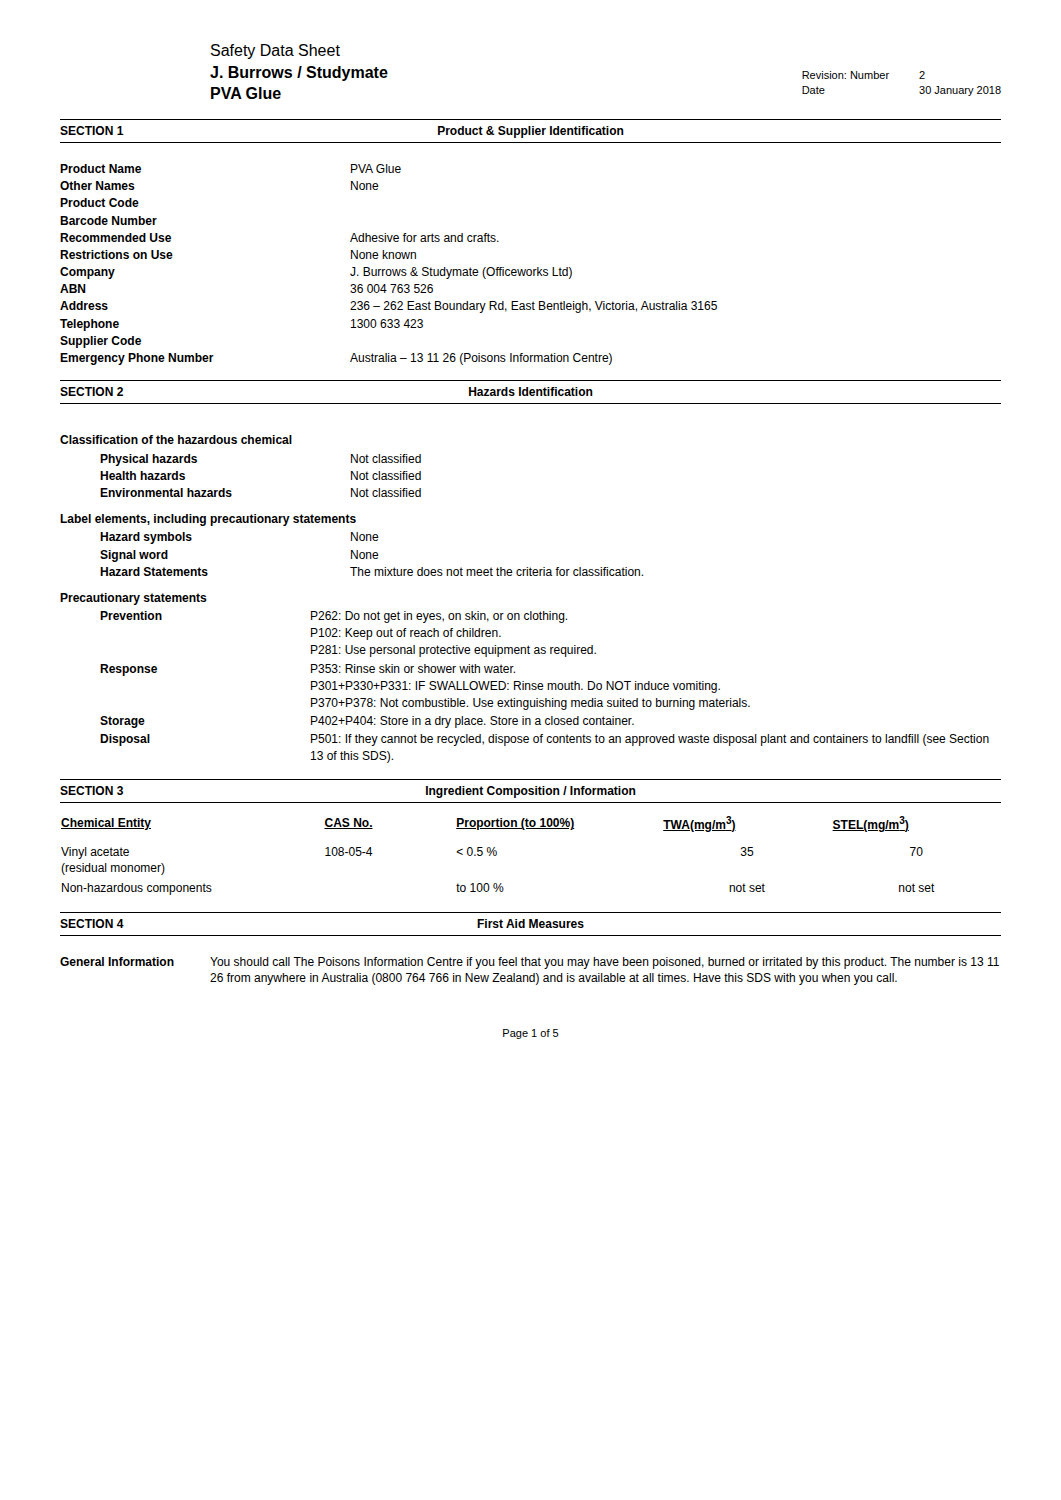Safety Data Sheet
J. Burrows / Studymate
PVA Glue
| Revision: Number | 2 |
| Date | 30 January 2018 |
SECTION 1 Product & Supplier Identification
Product Name PVA Glue
Other Names None
Product Code
Barcode Number
Recommended Use Adhesive for arts and crafts.
Restrictions on Use None known
Company J. Burrows & Studymate (Officeworks Ltd)
ABN 36 004 763 526
Address 236 – 262 East Boundary Rd, East Bentleigh, Victoria, Australia 3165
Telephone 1300 633 423
Supplier Code
Emergency Phone Number Australia – 13 11 26 (Poisons Information Centre)
SECTION 2 Hazards Identification
Classification of the hazardous chemical
Physical hazards Not classified
Health hazards Not classified
Environmental hazards Not classified
Label elements, including precautionary statements
Hazard symbols None
Signal word None
Hazard Statements The mixture does not meet the criteria for classification.
Precautionary statements
Prevention
P262: Do not get in eyes, on skin, or on clothing.
P102: Keep out of reach of children.
P281: Use personal protective equipment as required.
Response
P353: Rinse skin or shower with water.
P301+P330+P331: IF SWALLOWED: Rinse mouth. Do NOT induce vomiting.
P370+P378: Not combustible. Use extinguishing media suited to burning materials.
Storage
P402+P404: Store in a dry place. Store in a closed container.
Disposal
P501: If they cannot be recycled, dispose of contents to an approved waste disposal plant and containers to landfill (see Section 13 of this SDS).
SECTION 3 Ingredient Composition / Information
| Chemical Entity | CAS No. | Proportion (to 100%) | TWA(mg/m 3 ) | STEL(mg/m 3 ) |
| --- | --- | --- | --- | --- |
| Vinyl acetate (residual monomer) | 108-05-4 | < 0.5 % | 35 | 70 |
| Non-hazardous components | | to 100 % | not set | not set |
SECTION 4 First Aid Measures
General Information You should call The Poisons Information Centre if you feel that you may have been poisoned, burned or irritated by this product. The number is 13 11 26 from anywhere in Australia (0800 764 766 in New Zealand) and is available at all times. Have this SDS with you when you call.
Page 1 of 5